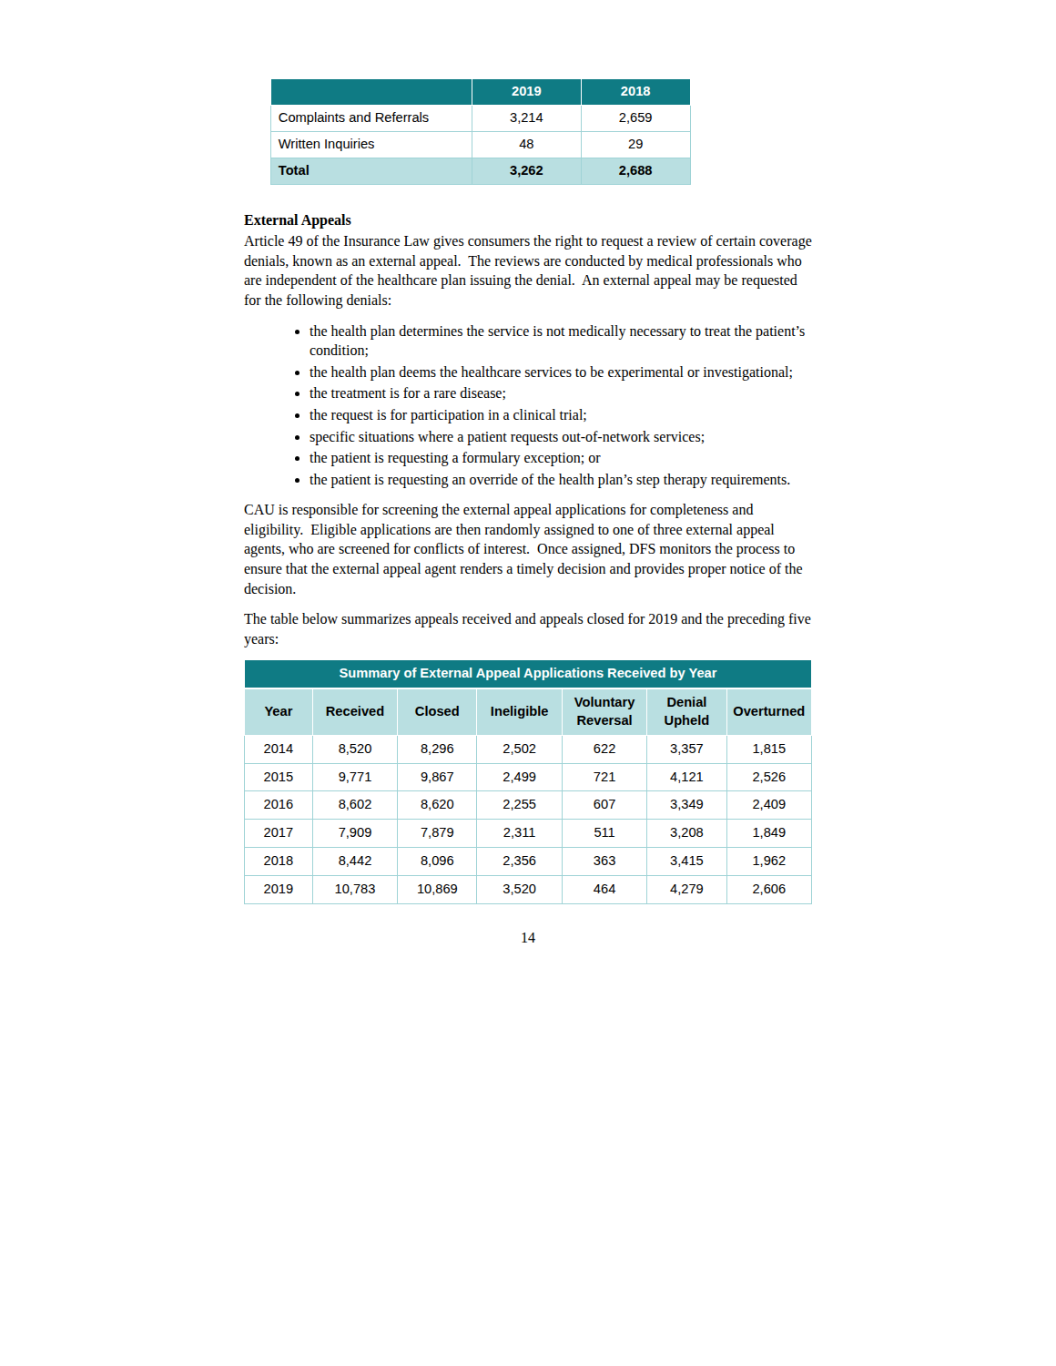| | 2019 | 2018 |
| --- | --- | --- |
| Complaints and Referrals | 3,214 | 2,659 |
| Written Inquiries | 48 | 29 |
| Total | 3,262 | 2,688 |
External Appeals
Article 49 of the Insurance Law gives consumers the right to request a review of certain coverage denials, known as an external appeal. The reviews are conducted by medical professionals who are independent of the healthcare plan issuing the denial. An external appeal may be requested for the following denials:
the health plan determines the service is not medically necessary to treat the patient’s condition;
the health plan deems the healthcare services to be experimental or investigational;
the treatment is for a rare disease;
the request is for participation in a clinical trial;
specific situations where a patient requests out-of-network services;
the patient is requesting a formulary exception; or
the patient is requesting an override of the health plan’s step therapy requirements.
CAU is responsible for screening the external appeal applications for completeness and eligibility. Eligible applications are then randomly assigned to one of three external appeal agents, who are screened for conflicts of interest. Once assigned, DFS monitors the process to ensure that the external appeal agent renders a timely decision and provides proper notice of the decision.
The table below summarizes appeals received and appeals closed for 2019 and the preceding five years:
Summary of External Appeal Applications Received by Year
| Year | Received | Closed | Ineligible | Voluntary Reversal | Denial Upheld | Overturned |
| --- | --- | --- | --- | --- | --- | --- |
| 2014 | 8,520 | 8,296 | 2,502 | 622 | 3,357 | 1,815 |
| 2015 | 9,771 | 9,867 | 2,499 | 721 | 4,121 | 2,526 |
| 2016 | 8,602 | 8,620 | 2,255 | 607 | 3,349 | 2,409 |
| 2017 | 7,909 | 7,879 | 2,311 | 511 | 3,208 | 1,849 |
| 2018 | 8,442 | 8,096 | 2,356 | 363 | 3,415 | 1,962 |
| 2019 | 10,783 | 10,869 | 3,520 | 464 | 4,279 | 2,606 |
14